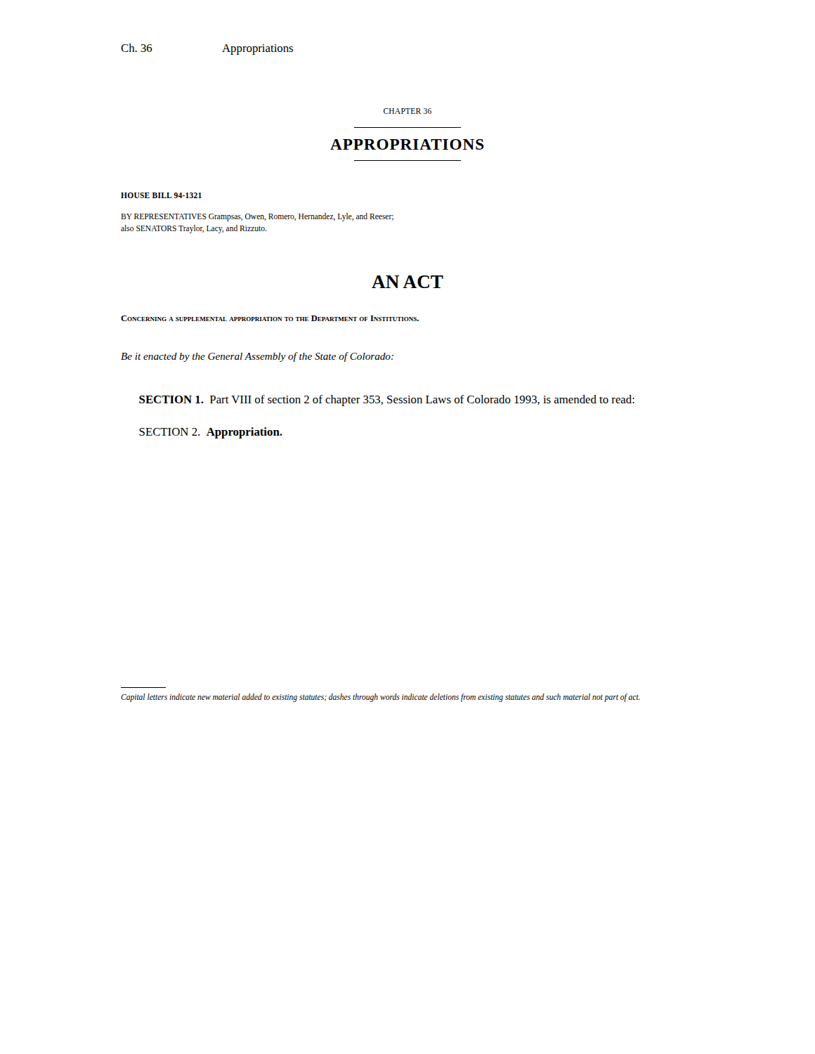Ch. 36 Appropriations
CHAPTER 36
APPROPRIATIONS
HOUSE BILL 94-1321
BY REPRESENTATIVES Grampsas, Owen, Romero, Hernandez, Lyle, and Reeser;
also SENATORS Traylor, Lacy, and Rizzuto.
AN ACT
Concerning a supplemental appropriation to the Department of Institutions.
Be it enacted by the General Assembly of the State of Colorado:
SECTION 1. Part VIII of section 2 of chapter 353, Session Laws of Colorado 1993, is amended to read:
SECTION 2. Appropriation.
Capital letters indicate new material added to existing statutes; dashes through words indicate deletions from existing statutes and such material not part of act.